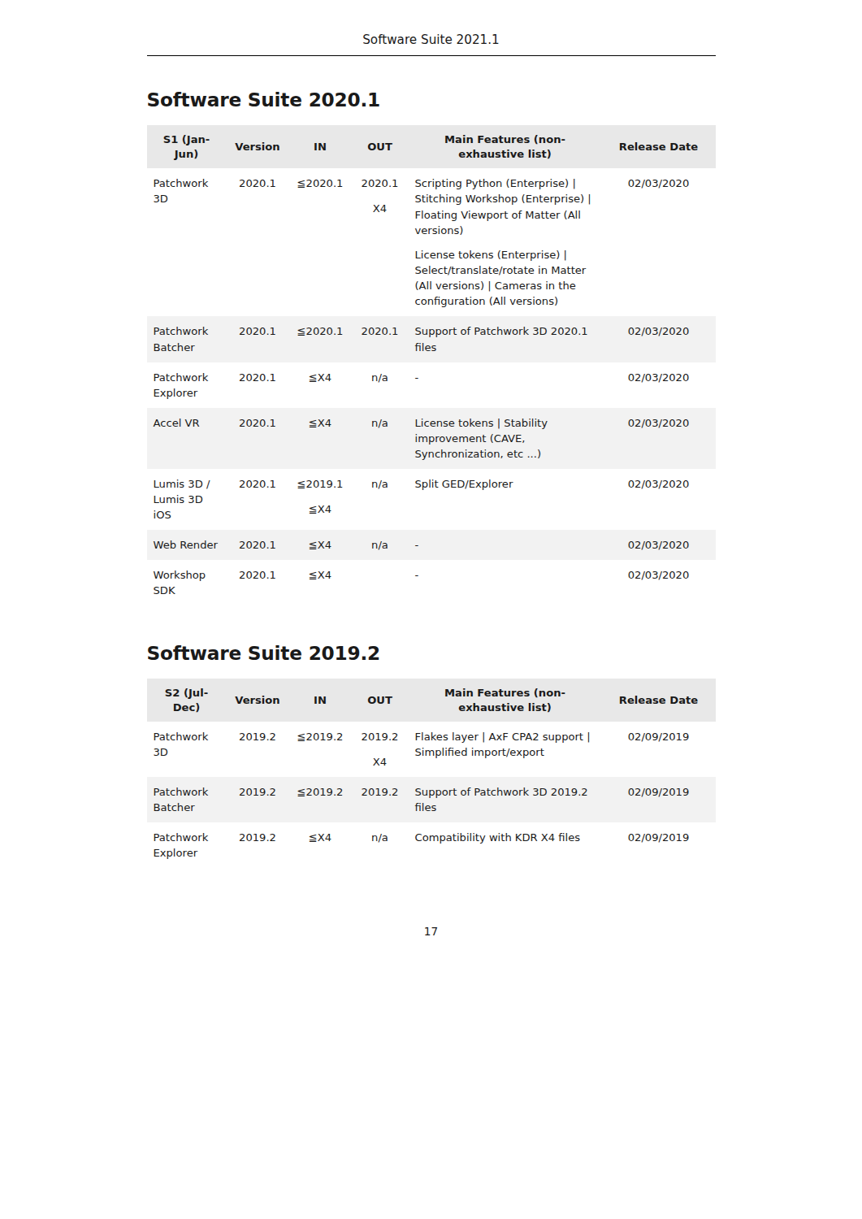Software Suite 2021.1
Software Suite 2020.1
| S1 (Jan-Jun) | Version | IN | OUT | Main Features (non-exhaustive list) | Release Date |
| --- | --- | --- | --- | --- | --- |
| Patchwork 3D | 2020.1 | ≦2020.1 | 2020.1 X4 | Scripting Python (Enterprise) / Stitching Workshop (Enterprise) / Floating Viewport of Matter (All versions) License tokens (Enterprise) / Select/translate/rotate in Matter (All versions) / Cameras in the configuration (All versions) | 02/03/2020 |
| Patchwork Batcher | 2020.1 | ≦2020.1 | 2020.1 | Support of Patchwork 3D 2020.1 files | 02/03/2020 |
| Patchwork Explorer | 2020.1 | ≦X4 | n/a | - | 02/03/2020 |
| Accel VR | 2020.1 | ≦X4 | n/a | License tokens / Stability improvement (CAVE, Synchronization, etc ...) | 02/03/2020 |
| Lumis 3D / Lumis 3D iOS | 2020.1 | ≦2019.1 ≦X4 | n/a | Split GED/Explorer | 02/03/2020 |
| Web Render | 2020.1 | ≦X4 | n/a | - | 02/03/2020 |
| Workshop SDK | 2020.1 | ≦X4 | | - | 02/03/2020 |
Software Suite 2019.2
| S2 (Jul-Dec) | Version | IN | OUT | Main Features (non-exhaustive list) | Release Date |
| --- | --- | --- | --- | --- | --- |
| Patchwork 3D | 2019.2 | ≦2019.2 | 2019.2 X4 | Flakes layer / AxF CPA2 support / Simplified import/export | 02/09/2019 |
| Patchwork Batcher | 2019.2 | ≦2019.2 | 2019.2 | Support of Patchwork 3D 2019.2 files | 02/09/2019 |
| Patchwork Explorer | 2019.2 | ≦X4 | n/a | Compatibility with KDR X4 files | 02/09/2019 |
17